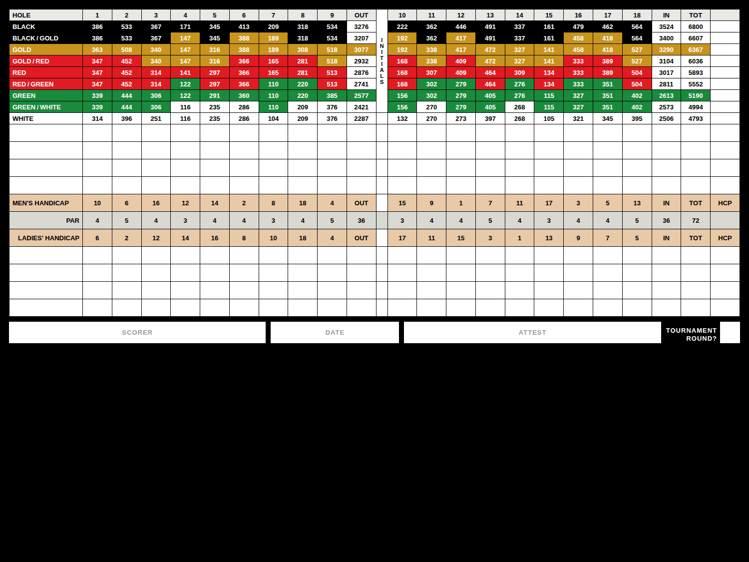| HOLE | 1 | 2 | 3 | 4 | 5 | 6 | 7 | 8 | 9 | OUT | I N I T I A L S | 10 | 11 | 12 | 13 | 14 | 15 | 16 | 17 | 18 | IN | TOT | |
| BLACK | 386 | 533 | 367 | 171 | 345 | 413 | 209 | 318 | 534 | 3276 | 222 | 362 | 446 | 491 | 337 | 161 | 479 | 462 | 564 | 3524 | 6800 | |
| BLACK / GOLD | 386 | 533 | 367 | 147 | 345 | 388 | 189 | 318 | 534 | 3207 | 192 | 362 | 417 | 491 | 337 | 161 | 458 | 418 | 564 | 3400 | 6607 | |
| GOLD | 363 | 508 | 340 | 147 | 316 | 388 | 189 | 308 | 518 | 3077 | 192 | 338 | 417 | 472 | 327 | 141 | 458 | 418 | 527 | 3290 | 6367 | |
| GOLD / RED | 347 | 452 | 340 | 147 | 316 | 366 | 165 | 281 | 518 | 2932 | 168 | 338 | 409 | 472 | 327 | 141 | 333 | 389 | 527 | 3104 | 6036 | |
| RED | 347 | 452 | 314 | 141 | 297 | 366 | 165 | 281 | 513 | 2876 | 168 | 307 | 409 | 464 | 309 | 134 | 333 | 389 | 504 | 3017 | 5893 | |
| RED / GREEN | 347 | 452 | 314 | 122 | 297 | 366 | 110 | 220 | 513 | 2741 | 168 | 302 | 279 | 464 | 276 | 134 | 333 | 351 | 504 | 2811 | 5552 | |
| GREEN | 339 | 444 | 306 | 122 | 291 | 360 | 110 | 220 | 385 | 2577 | 156 | 302 | 279 | 405 | 276 | 115 | 327 | 351 | 402 | 2613 | 5190 | |
| GREEN / WHITE | 339 | 444 | 306 | 116 | 235 | 286 | 110 | 209 | 376 | 2421 | 156 | 270 | 279 | 405 | 268 | 115 | 327 | 351 | 402 | 2573 | 4994 | |
| WHITE | 314 | 396 | 251 | 116 | 235 | 286 | 104 | 209 | 376 | 2287 | | 132 | 270 | 273 | 397 | 268 | 105 | 321 | 345 | 395 | 2506 | 4793 | |
| MEN'S HANDICAP | 10 | 6 | 16 | 12 | 14 | 2 | 8 | 18 | 4 | OUT | | 15 | 9 | 1 | 7 | 11 | 17 | 3 | 5 | 13 | IN | TOT | HCP |
| PAR | 4 | 5 | 4 | 3 | 4 | 4 | 3 | 4 | 5 | 36 | | 3 | 4 | 4 | 5 | 4 | 3 | 4 | 4 | 5 | 36 | 72 | |
| LADIES' HANDICAP | 6 | 2 | 12 | 14 | 16 | 8 | 10 | 18 | 4 | OUT | | 17 | 11 | 15 | 3 | 1 | 13 | 9 | 7 | 5 | IN | TOT | HCP |
SCORER
DATE
ATTEST
TOURNAMENT
ROUND?